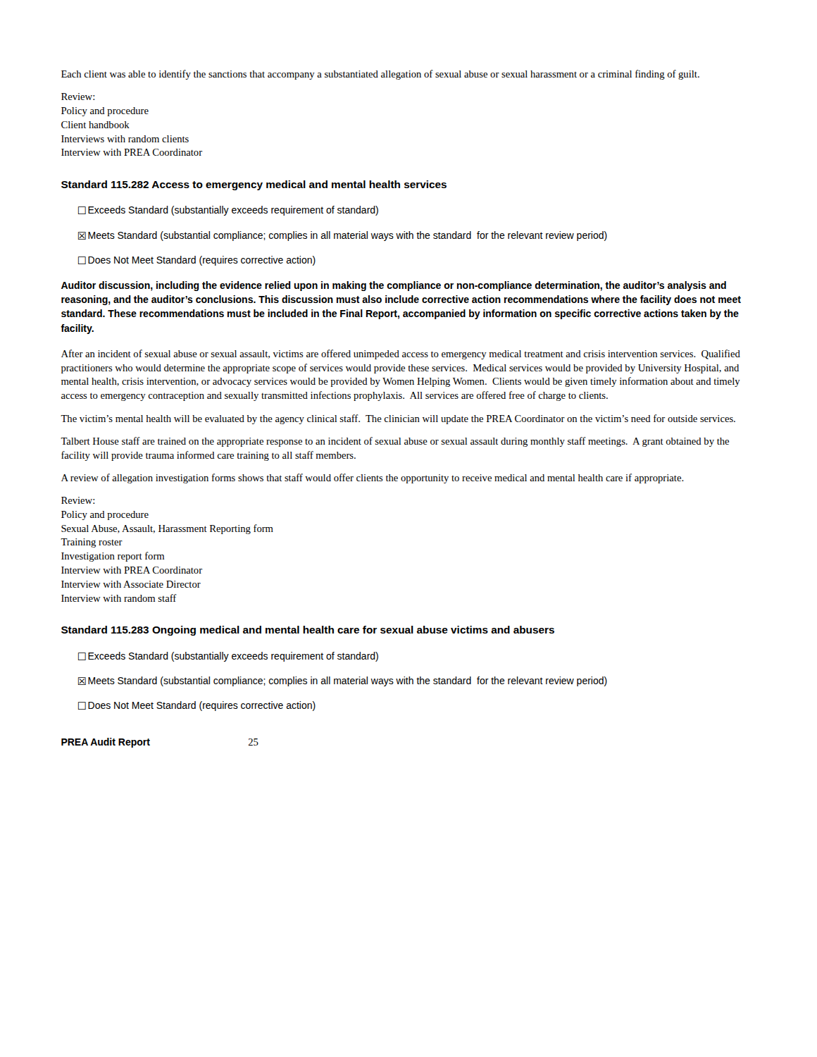Each client was able to identify the sanctions that accompany a substantiated allegation of sexual abuse or sexual harassment or a criminal finding of guilt.
Review:
Policy and procedure
Client handbook
Interviews with random clients
Interview with PREA Coordinator
Standard 115.282 Access to emergency medical and mental health services
☐
Exceeds Standard (substantially exceeds requirement of standard)
☒
Meets Standard (substantial compliance; complies in all material ways with the standard for the relevant review period)
☐
Does Not Meet Standard (requires corrective action)
Auditor discussion, including the evidence relied upon in making the compliance or non-compliance determination, the auditor’s analysis and reasoning, and the auditor’s conclusions. This discussion must also include corrective action recommendations where the facility does not meet standard. These recommendations must be included in the Final Report, accompanied by information on specific corrective actions taken by the facility.
After an incident of sexual abuse or sexual assault, victims are offered unimpeded access to emergency medical treatment and crisis intervention services. Qualified practitioners who would determine the appropriate scope of services would provide these services. Medical services would be provided by University Hospital, and mental health, crisis intervention, or advocacy services would be provided by Women Helping Women. Clients would be given timely information about and timely access to emergency contraception and sexually transmitted infections prophylaxis. All services are offered free of charge to clients.
The victim’s mental health will be evaluated by the agency clinical staff. The clinician will update the PREA Coordinator on the victim’s need for outside services.
Talbert House staff are trained on the appropriate response to an incident of sexual abuse or sexual assault during monthly staff meetings. A grant obtained by the facility will provide trauma informed care training to all staff members.
A review of allegation investigation forms shows that staff would offer clients the opportunity to receive medical and mental health care if appropriate.
Review:
Policy and procedure
Sexual Abuse, Assault, Harassment Reporting form
Training roster
Investigation report form
Interview with PREA Coordinator
Interview with Associate Director
Interview with random staff
Standard 115.283 Ongoing medical and mental health care for sexual abuse victims and abusers
☐
Exceeds Standard (substantially exceeds requirement of standard)
☒
Meets Standard (substantial compliance; complies in all material ways with the standard for the relevant review period)
☐
Does Not Meet Standard (requires corrective action)
PREA Audit Report 25